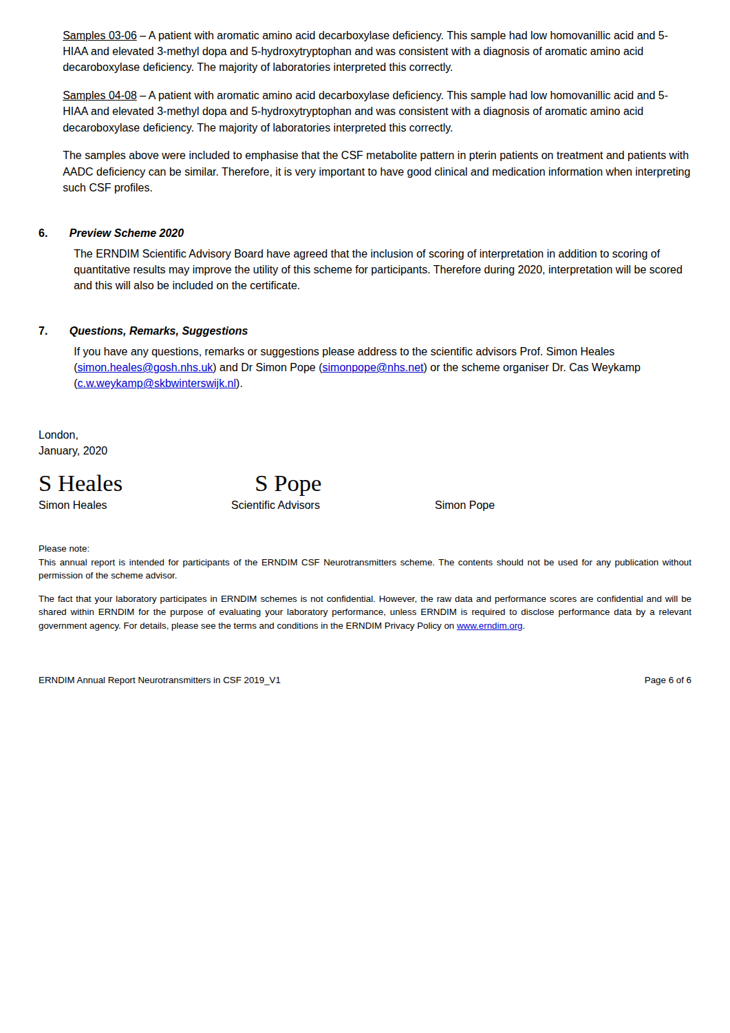Samples 03-06 – A patient with aromatic amino acid decarboxylase deficiency. This sample had low homovanillic acid and 5-HIAA and elevated 3-methyl dopa and 5-hydroxytryptophan and was consistent with a diagnosis of aromatic amino acid decaroboxylase deficiency. The majority of laboratories interpreted this correctly.
Samples 04-08 – A patient with aromatic amino acid decarboxylase deficiency. This sample had low homovanillic acid and 5-HIAA and elevated 3-methyl dopa and 5-hydroxytryptophan and was consistent with a diagnosis of aromatic amino acid decaroboxylase deficiency. The majority of laboratories interpreted this correctly.
The samples above were included to emphasise that the CSF metabolite pattern in pterin patients on treatment and patients with AADC deficiency can be similar. Therefore, it is very important to have good clinical and medication information when interpreting such CSF profiles.
6.
Preview Scheme 2020
The ERNDIM Scientific Advisory Board have agreed that the inclusion of scoring of interpretation in addition to scoring of quantitative results may improve the utility of this scheme for participants. Therefore during 2020, interpretation will be scored and this will also be included on the certificate.
7.
Questions, Remarks, Suggestions
If you have any questions, remarks or suggestions please address to the scientific advisors Prof. Simon Heales (simon.heales@gosh.nhs.uk) and Dr Simon Pope (simonpope@nhs.net) or the scheme organiser Dr. Cas Weykamp (c.w.weykamp@skbwinterswijk.nl).
London,
January, 2020
S Heales
S Pope
Simon Heales Scientific Advisors Simon Pope
Please note:
This annual report is intended for participants of the ERNDIM CSF Neurotransmitters scheme. The contents should not be used for any publication without permission of the scheme advisor.
The fact that your laboratory participates in ERNDIM schemes is not confidential. However, the raw data and performance scores are confidential and will be shared within ERNDIM for the purpose of evaluating your laboratory performance, unless ERNDIM is required to disclose performance data by a relevant government agency. For details, please see the terms and conditions in the ERNDIM Privacy Policy on www.erndim.org.
ERNDIM Annual Report Neurotransmitters in CSF 2019_V1 Page 6 of 6